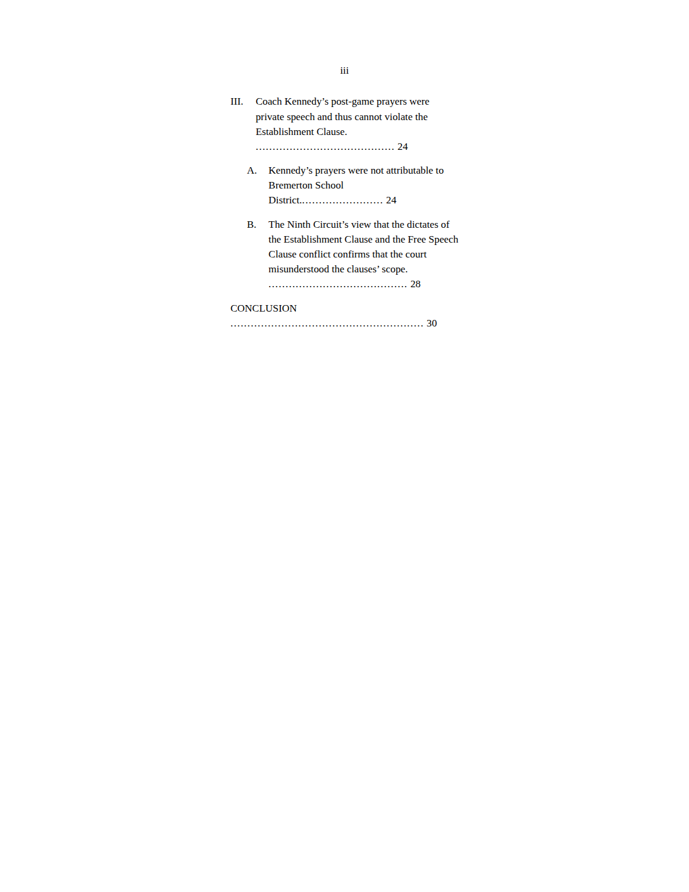iii
III. Coach Kennedy’s post-game prayers were private speech and thus cannot violate the Establishment Clause. ......................................... 24
A. Kennedy’s prayers were not attributable to Bremerton School District......................... 24
B. The Ninth Circuit’s view that the dictates of the Establishment Clause and the Free Speech Clause conflict confirms that the court misunderstood the clauses’ scope. ......................................... 28
CONCLUSION ......................................................... 30